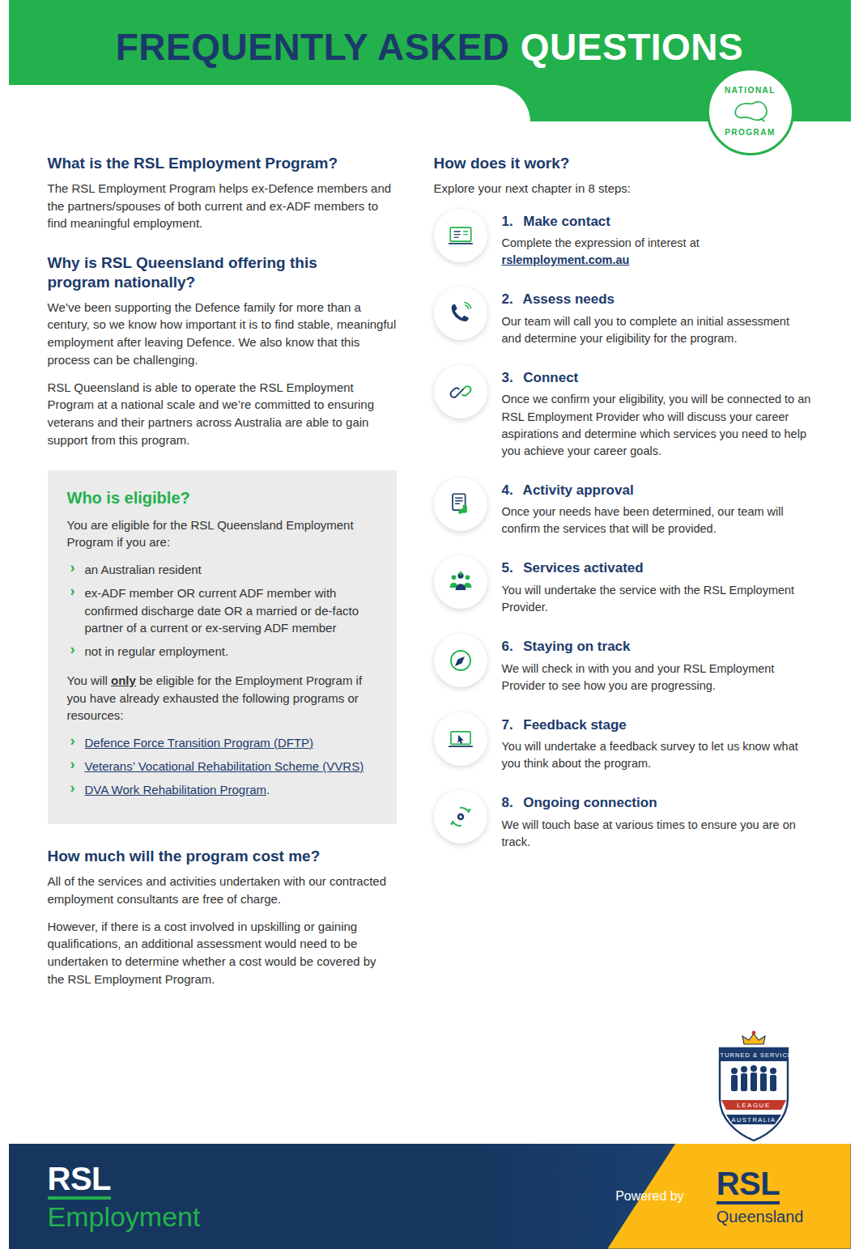Frequently Asked Questions
National Program
What is the RSL Employment Program?
The RSL Employment Program helps ex-Defence members and the partners/spouses of both current and ex-ADF members to find meaningful employment.
Why is RSL Queensland offering this
program nationally?
We’ve been supporting the Defence family for more than a century, so we know how important it is to find stable, meaningful employment after leaving Defence. We also know that this process can be challenging.
RSL Queensland is able to operate the RSL Employment Program at a national scale and we’re committed to ensuring veterans and their partners across Australia are able to gain support from this program.
Who is eligible?
You are eligible for the RSL Queensland Employment Program if you are:
an Australian resident
ex-ADF member OR current ADF member with confirmed discharge date OR a married or de-facto partner of a current or ex-serving ADF member
not in regular employment.
You will only be eligible for the Employment Program if you have already exhausted the following programs or resources:
Defence Force Transition Program (DFTP)
Veterans’ Vocational Rehabilitation Scheme (VVRS)
DVA Work Rehabilitation Program.
How much will the program cost me?
All of the services and activities undertaken with our contracted employment consultants are free of charge.
However, if there is a cost involved in upskilling or gaining qualifications, an additional assessment would need to be undertaken to determine whether a cost would be covered by the RSL Employment Program.
How does it work?
Explore your next chapter in 8 steps:
1. Make contact
Complete the expression of interest at
rslemployment.com.au
2. Assess needs
Our team will call you to complete an initial assessment and determine your eligibility for the program.
3. Connect
Once we confirm your eligibility, you will be connected to an RSL Employment Provider who will discuss your career aspirations and determine which services you need to help you achieve your career goals.
4. Activity approval
Once your needs have been determined, our team will confirm the services that will be provided.
5. Services activated
You will undertake the service with the RSL Employment Provider.
6. Staying on track
We will check in with you and your RSL Employment Provider to see how you are progressing.
7. Feedback stage
You will undertake a feedback survey to let us know what you think about the program.
8. Ongoing connection
We will touch base at various times to ensure you are on track.
RETURNED & SERVICES LEAGUE AUSTRALIA
RSL Employment
Powered by
RSL Queensland